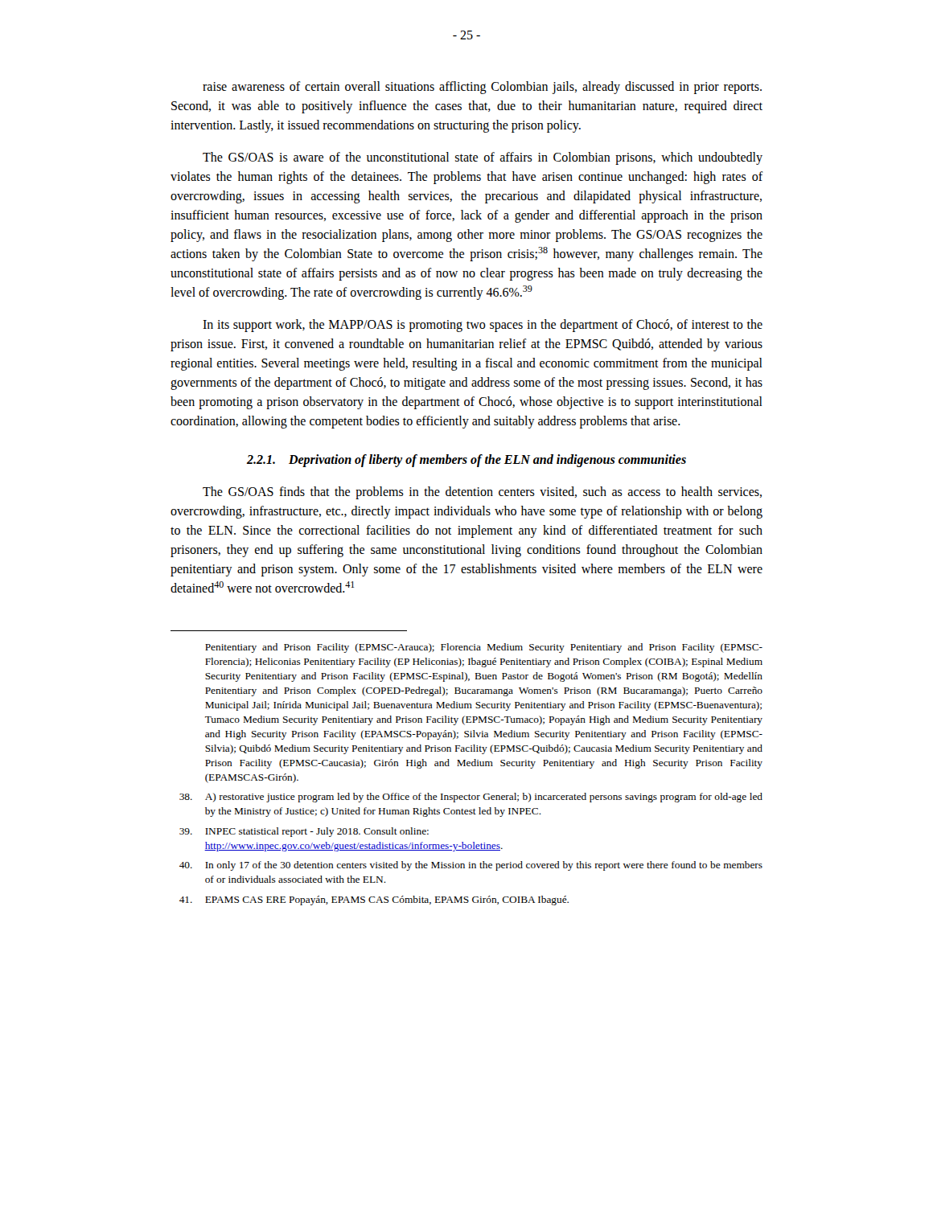- 25 -
raise awareness of certain overall situations afflicting Colombian jails, already discussed in prior reports. Second, it was able to positively influence the cases that, due to their humanitarian nature, required direct intervention. Lastly, it issued recommendations on structuring the prison policy.
The GS/OAS is aware of the unconstitutional state of affairs in Colombian prisons, which undoubtedly violates the human rights of the detainees. The problems that have arisen continue unchanged: high rates of overcrowding, issues in accessing health services, the precarious and dilapidated physical infrastructure, insufficient human resources, excessive use of force, lack of a gender and differential approach in the prison policy, and flaws in the resocialization plans, among other more minor problems. The GS/OAS recognizes the actions taken by the Colombian State to overcome the prison crisis;38 however, many challenges remain. The unconstitutional state of affairs persists and as of now no clear progress has been made on truly decreasing the level of overcrowding. The rate of overcrowding is currently 46.6%.39
In its support work, the MAPP/OAS is promoting two spaces in the department of Chocó, of interest to the prison issue. First, it convened a roundtable on humanitarian relief at the EPMSC Quibdó, attended by various regional entities. Several meetings were held, resulting in a fiscal and economic commitment from the municipal governments of the department of Chocó, to mitigate and address some of the most pressing issues. Second, it has been promoting a prison observatory in the department of Chocó, whose objective is to support interinstitutional coordination, allowing the competent bodies to efficiently and suitably address problems that arise.
2.2.1. Deprivation of liberty of members of the ELN and indigenous communities
The GS/OAS finds that the problems in the detention centers visited, such as access to health services, overcrowding, infrastructure, etc., directly impact individuals who have some type of relationship with or belong to the ELN. Since the correctional facilities do not implement any kind of differentiated treatment for such prisoners, they end up suffering the same unconstitutional living conditions found throughout the Colombian penitentiary and prison system. Only some of the 17 establishments visited where members of the ELN were detained40 were not overcrowded.41
Penitentiary and Prison Facility (EPMSC-Arauca); Florencia Medium Security Penitentiary and Prison Facility (EPMSC-Florencia); Heliconias Penitentiary Facility (EP Heliconias); Ibagué Penitentiary and Prison Complex (COIBA); Espinal Medium Security Penitentiary and Prison Facility (EPMSC-Espinal), Buen Pastor de Bogotá Women's Prison (RM Bogotá); Medellín Penitentiary and Prison Complex (COPED-Pedregal); Bucaramanga Women's Prison (RM Bucaramanga); Puerto Carreño Municipal Jail; Inírida Municipal Jail; Buenaventura Medium Security Penitentiary and Prison Facility (EPMSC-Buenaventura); Tumaco Medium Security Penitentiary and Prison Facility (EPMSC-Tumaco); Popayán High and Medium Security Penitentiary and High Security Prison Facility (EPAMSCS-Popayán); Silvia Medium Security Penitentiary and Prison Facility (EPMSC-Silvia); Quibdó Medium Security Penitentiary and Prison Facility (EPMSC-Quibdó); Caucasia Medium Security Penitentiary and Prison Facility (EPMSC-Caucasia); Girón High and Medium Security Penitentiary and High Security Prison Facility (EPAMSCAS-Girón).
38. A) restorative justice program led by the Office of the Inspector General; b) incarcerated persons savings program for old-age led by the Ministry of Justice; c) United for Human Rights Contest led by INPEC.
39. INPEC statistical report - July 2018. Consult online:
http://www.inpec.gov.co/web/guest/estadisticas/informes-y-boletines.
40. In only 17 of the 30 detention centers visited by the Mission in the period covered by this report were there found to be members of or individuals associated with the ELN.
41. EPAMS CAS ERE Popayán, EPAMS CAS Cómbita, EPAMS Girón, COIBA Ibagué.